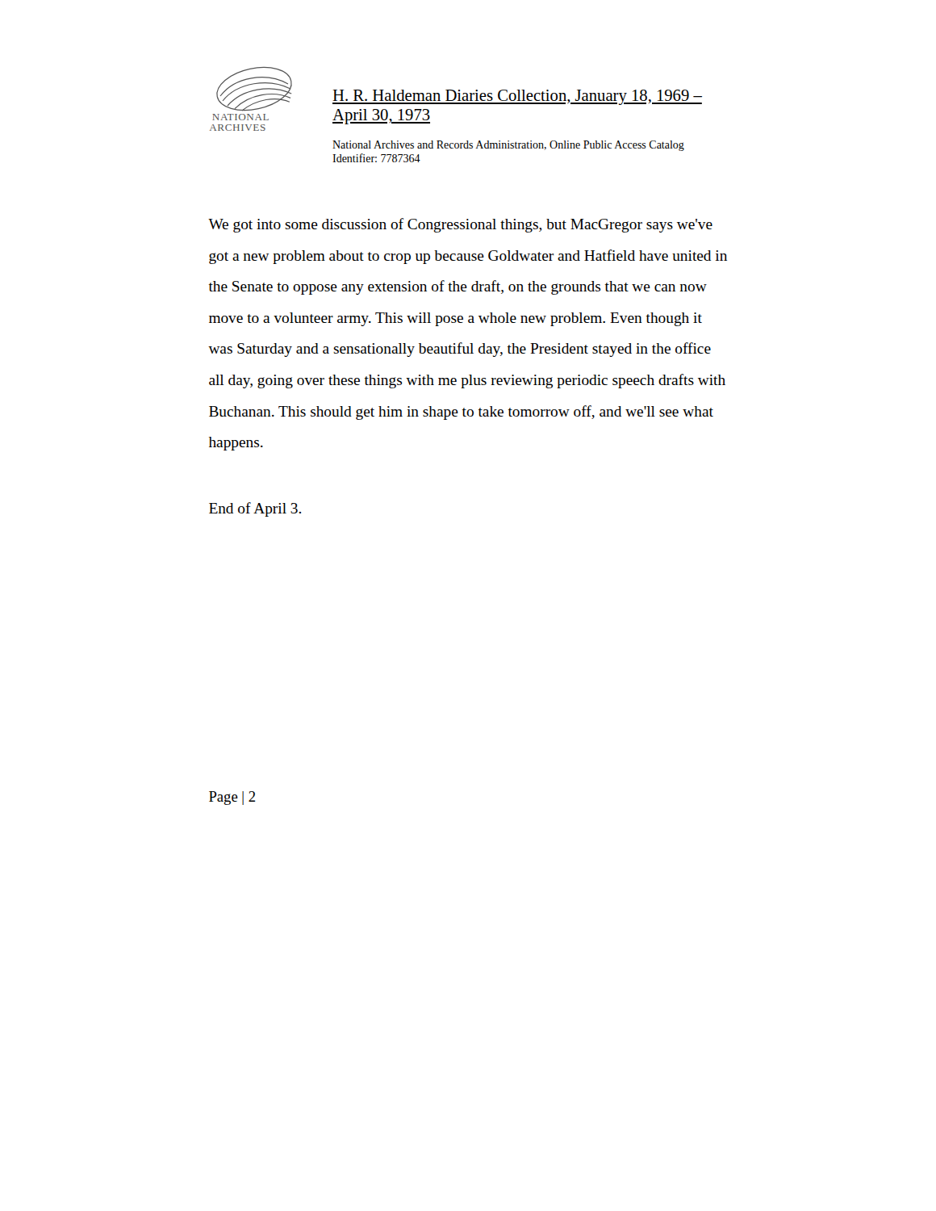H. R. Haldeman Diaries Collection, January 18, 1969 – April 30, 1973
National Archives and Records Administration, Online Public Access Catalog Identifier: 7787364
We got into some discussion of Congressional things, but MacGregor says we've got a new problem about to crop up because Goldwater and Hatfield have united in the Senate to oppose any extension of the draft, on the grounds that we can now move to a volunteer army. This will pose a whole new problem. Even though it was Saturday and a sensationally beautiful day, the President stayed in the office all day, going over these things with me plus reviewing periodic speech drafts with Buchanan. This should get him in shape to take tomorrow off, and we'll see what happens.
End of April 3.
Page | 2